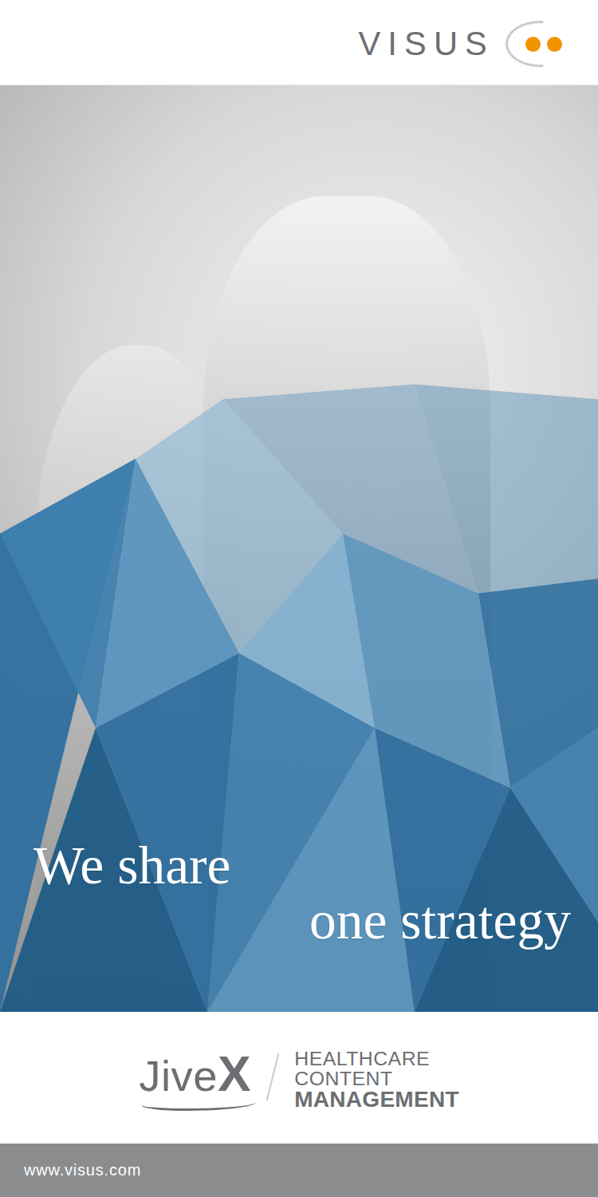VISUS
We share one strategy
JiveX
Healthcare
Content
Management
www.visus.com